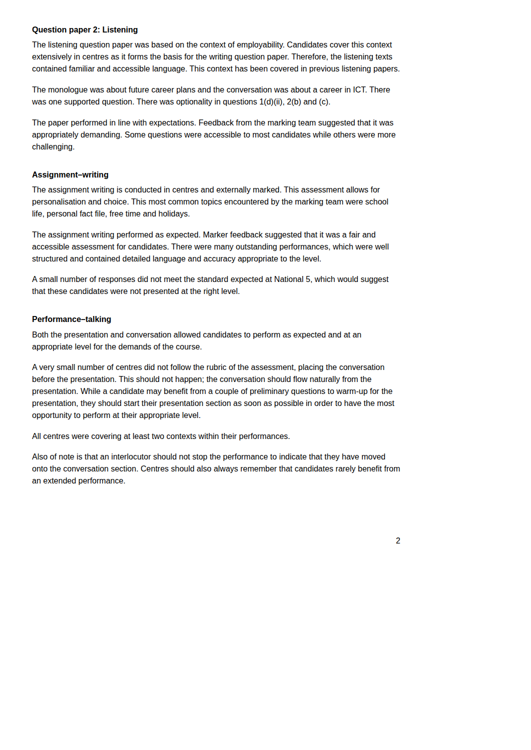Question paper 2: Listening
The listening question paper was based on the context of employability. Candidates cover this context extensively in centres as it forms the basis for the writing question paper. Therefore, the listening texts contained familiar and accessible language. This context has been covered in previous listening papers.
The monologue was about future career plans and the conversation was about a career in ICT. There was one supported question. There was optionality in questions 1(d)(ii), 2(b) and (c).
The paper performed in line with expectations. Feedback from the marking team suggested that it was appropriately demanding. Some questions were accessible to most candidates while others were more challenging.
Assignment–writing
The assignment writing is conducted in centres and externally marked. This assessment allows for personalisation and choice. This most common topics encountered by the marking team were school life, personal fact file, free time and holidays.
The assignment writing performed as expected. Marker feedback suggested that it was a fair and accessible assessment for candidates. There were many outstanding performances, which were well structured and contained detailed language and accuracy appropriate to the level.
A small number of responses did not meet the standard expected at National 5, which would suggest that these candidates were not presented at the right level.
Performance–talking
Both the presentation and conversation allowed candidates to perform as expected and at an appropriate level for the demands of the course.
A very small number of centres did not follow the rubric of the assessment, placing the conversation before the presentation. This should not happen; the conversation should flow naturally from the presentation. While a candidate may benefit from a couple of preliminary questions to warm-up for the presentation, they should start their presentation section as soon as possible in order to have the most opportunity to perform at their appropriate level.
All centres were covering at least two contexts within their performances.
Also of note is that an interlocutor should not stop the performance to indicate that they have moved onto the conversation section. Centres should also always remember that candidates rarely benefit from an extended performance.
2